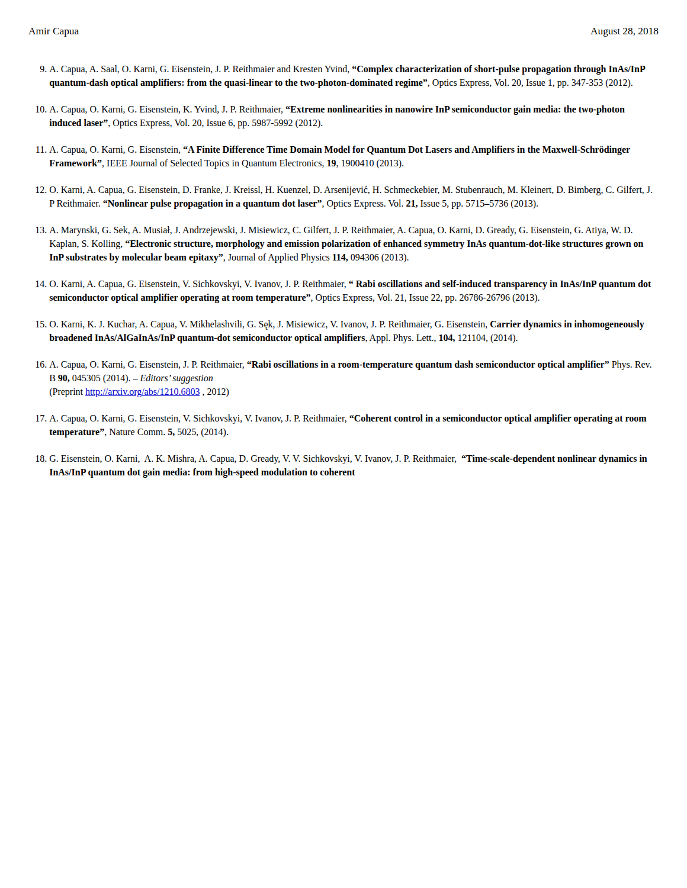Amir Capua August 28, 2018
A. Capua, A. Saal, O. Karni, G. Eisenstein, J. P. Reithmaier and Kresten Yvind, “Complex characterization of short-pulse propagation through InAs/InP quantum-dash optical amplifiers: from the quasi-linear to the two-photon-dominated regime”, Optics Express, Vol. 20, Issue 1, pp. 347-353 (2012).
A. Capua, O. Karni, G. Eisenstein, K. Yvind, J. P. Reithmaier, “Extreme nonlinearities in nanowire InP semiconductor gain media: the two-photon induced laser”, Optics Express, Vol. 20, Issue 6, pp. 5987-5992 (2012).
A. Capua, O. Karni, G. Eisenstein, “A Finite Difference Time Domain Model for Quantum Dot Lasers and Amplifiers in the Maxwell-Schrödinger Framework”, IEEE Journal of Selected Topics in Quantum Electronics, 19, 1900410 (2013).
O. Karni, A. Capua, G. Eisenstein, D. Franke, J. Kreissl, H. Kuenzel, D. Arsenijević, H. Schmeckebier, M. Stubenrauch, M. Kleinert, D. Bimberg, C. Gilfert, J. P Reithmaier. “Nonlinear pulse propagation in a quantum dot laser”, Optics Express. Vol. 21, Issue 5, pp. 5715–5736 (2013).
A. Marynski, G. Sek, A. Musiał, J. Andrzejewski, J. Misiewicz, C. Gilfert, J. P. Reithmaier, A. Capua, O. Karni, D. Gready, G. Eisenstein, G. Atiya, W. D. Kaplan, S. Kolling, “Electronic structure, morphology and emission polarization of enhanced symmetry InAs quantum-dot-like structures grown on InP substrates by molecular beam epitaxy”, Journal of Applied Physics 114, 094306 (2013).
O. Karni, A. Capua, G. Eisenstein, V. Sichkovskyi, V. Ivanov, J. P. Reithmaier, “ Rabi oscillations and self-induced transparency in InAs/InP quantum dot semiconductor optical amplifier operating at room temperature”, Optics Express, Vol. 21, Issue 22, pp. 26786-26796 (2013).
O. Karni, K. J. Kuchar, A. Capua, V. Mikhelashvili, G. Sęk, J. Misiewicz, V. Ivanov, J. P. Reithmaier, G. Eisenstein, Carrier dynamics in inhomogeneously broadened InAs/AlGaInAs/InP quantum-dot semiconductor optical amplifiers, Appl. Phys. Lett., 104, 121104, (2014).
A. Capua, O. Karni, G. Eisenstein, J. P. Reithmaier, “Rabi oscillations in a room-temperature quantum dash semiconductor optical amplifier” Phys. Rev. B 90, 045305 (2014). – Editors’ suggestion
(Preprint http://arxiv.org/abs/1210.6803 , 2012)
A. Capua, O. Karni, G. Eisenstein, V. Sichkovskyi, V. Ivanov, J. P. Reithmaier, “Coherent control in a semiconductor optical amplifier operating at room temperature”, Nature Comm. 5, 5025, (2014).
G. Eisenstein, O. Karni, A. K. Mishra, A. Capua, D. Gready, V. V. Sichkovskyi, V. Ivanov, J. P. Reithmaier, “Time-scale-dependent nonlinear dynamics in InAs/InP quantum dot gain media: from high-speed modulation to coherent